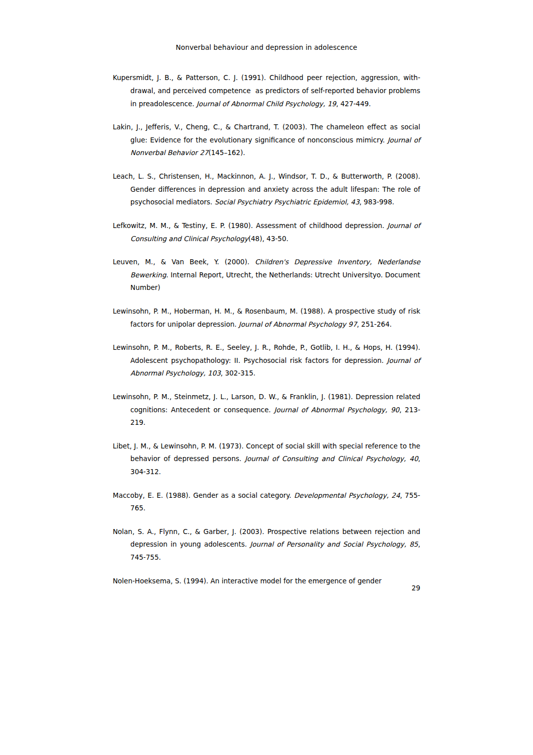Nonverbal behaviour and depression in adolescence
Kupersmidt, J. B., & Patterson, C. J. (1991). Childhood peer rejection, aggression, withdrawal, and perceived competence as predictors of self-reported behavior problems in preadolescence. Journal of Abnormal Child Psychology, 19, 427-449.
Lakin, J., Jefferis, V., Cheng, C., & Chartrand, T. (2003). The chameleon effect as social glue: Evidence for the evolutionary significance of nonconscious mimicry. Journal of Nonverbal Behavior 27(145–162).
Leach, L. S., Christensen, H., Mackinnon, A. J., Windsor, T. D., & Butterworth, P. (2008). Gender differences in depression and anxiety across the adult lifespan: The role of psychosocial mediators. Social Psychiatry Psychiatric Epidemiol, 43, 983-998.
Lefkowitz, M. M., & Testiny, E. P. (1980). Assessment of childhood depression. Journal of Consulting and Clinical Psychology(48), 43-50.
Leuven, M., & Van Beek, Y. (2000). Children's Depressive Inventory, Nederlandse Bewerking. Internal Report, Utrecht, the Netherlands: Utrecht Universityo. Document Number)
Lewinsohn, P. M., Hoberman, H. M., & Rosenbaum, M. (1988). A prospective study of risk factors for unipolar depression. Journal of Abnormal Psychology 97, 251-264.
Lewinsohn, P. M., Roberts, R. E., Seeley, J. R., Rohde, P., Gotlib, I. H., & Hops, H. (1994). Adolescent psychopathology: II. Psychosocial risk factors for depression. Journal of Abnormal Psychology, 103, 302-315.
Lewinsohn, P. M., Steinmetz, J. L., Larson, D. W., & Franklin, J. (1981). Depression related cognitions: Antecedent or consequence. Journal of Abnormal Psychology, 90, 213-219.
Libet, J. M., & Lewinsohn, P. M. (1973). Concept of social skill with special reference to the behavior of depressed persons. Journal of Consulting and Clinical Psychology, 40, 304-312.
Maccoby, E. E. (1988). Gender as a social category. Developmental Psychology, 24, 755-765.
Nolan, S. A., Flynn, C., & Garber, J. (2003). Prospective relations between rejection and depression in young adolescents. Journal of Personality and Social Psychology, 85, 745-755.
Nolen-Hoeksema, S. (1994). An interactive model for the emergence of gender
29